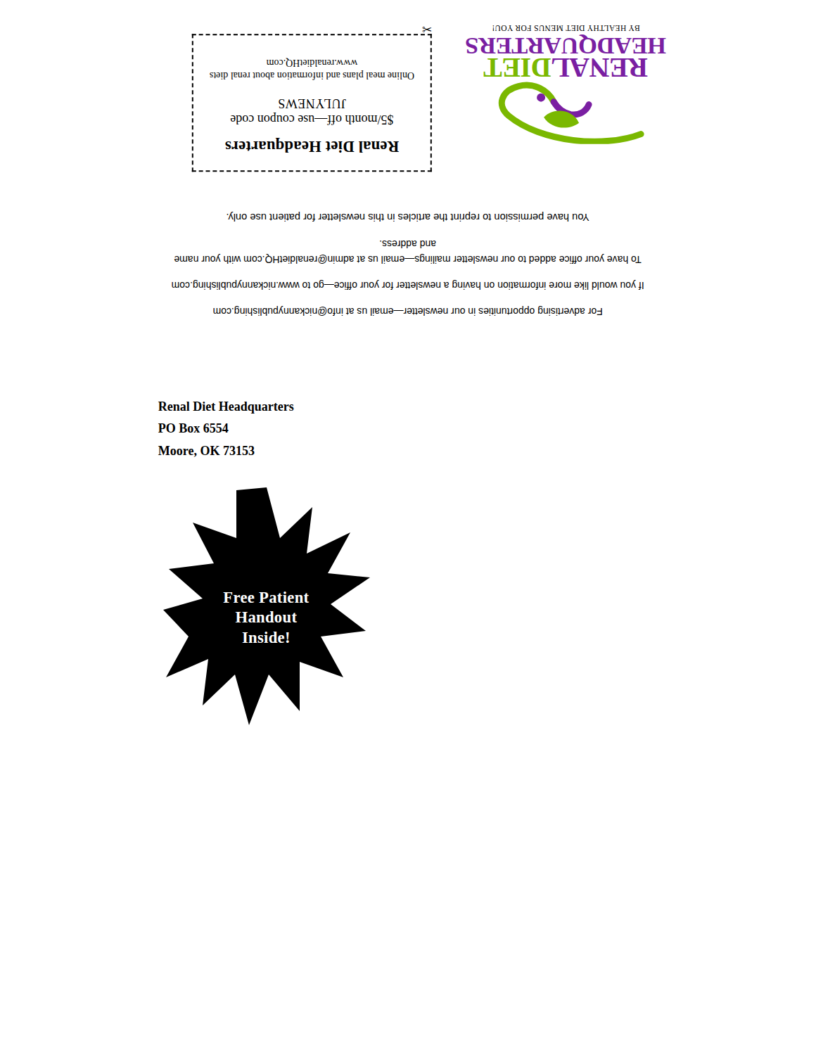✂
Renal Diet Headquarters
$5/month off—use coupon code
JULYNEWS
Online meal plans and information about renal diets
www.renaldietHQ.com
RENAL DIET HEADQUARTERS
BY HEALTHY DIET MENUS FOR YOU!
For advertising opportunities in our newsletter—email us at info@nickannypublishing.com
If you would like more information on having a newsletter for your office—go to www.nickannypublishing.com
To have your office added to our newsletter mailings—email us at admin@renaldietHQ.com with your name and address.
You have permission to reprint the articles in this newsletter for patient use only.
Renal Diet Headquarters
PO Box 6554
Moore, OK 73153
Free Patient
Handout
Inside!